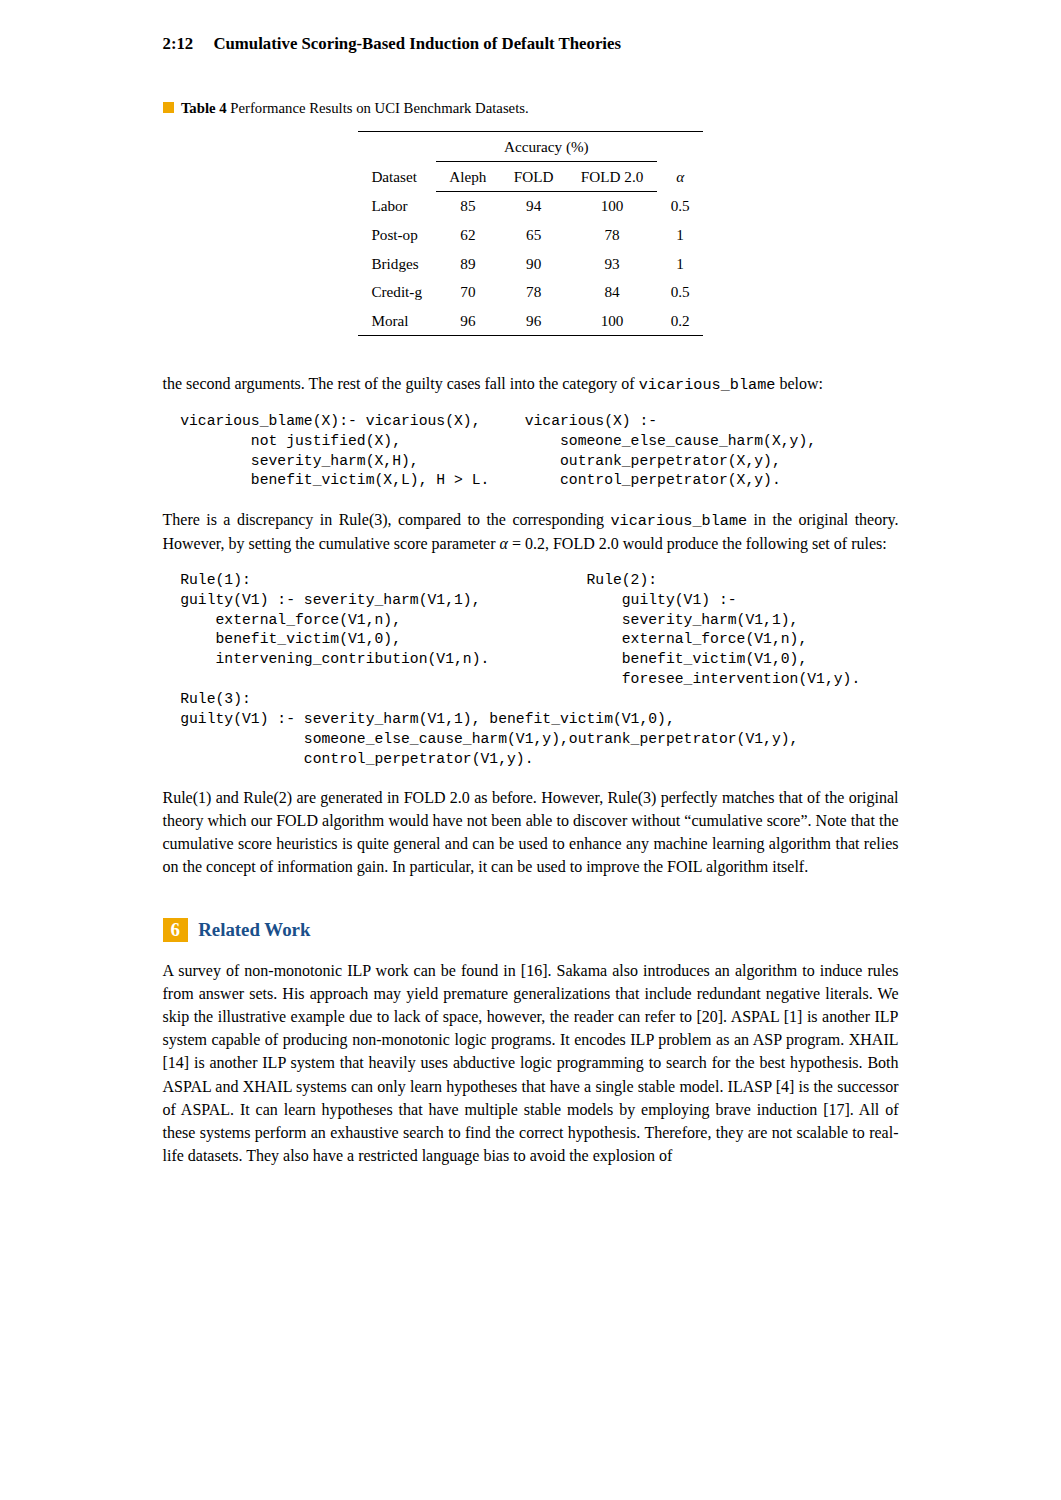2:12 Cumulative Scoring-Based Induction of Default Theories
Table 4 Performance Results on UCI Benchmark Datasets.
| Dataset | Accuracy (%) | α |
| --- | --- | --- |
| Aleph | FOLD | FOLD 2.0 |
| Labor | 85 | 94 | 100 | 0.5 |
| Post-op | 62 | 65 | 78 | 1 |
| Bridges | 89 | 90 | 93 | 1 |
| Credit-g | 70 | 78 | 84 | 0.5 |
| Moral | 96 | 96 | 100 | 0.2 |
the second arguments. The rest of the guilty cases fall into the category of vicarious_blame below:
vicarious_blame(X):- vicarious(X),     vicarious(X) :-
        not justified(X),                  someone_else_cause_harm(X,y),
        severity_harm(X,H),                outrank_perpetrator(X,y),
        benefit_victim(X,L), H > L.        control_perpetrator(X,y).
There is a discrepancy in Rule(3), compared to the corresponding vicarious_blame in the original theory. However, by setting the cumulative score parameter α = 0.2, FOLD 2.0 would produce the following set of rules:
Rule(1):                                      Rule(2):
guilty(V1) :- severity_harm(V1,1),                guilty(V1) :-
    external_force(V1,n),                         severity_harm(V1,1),
    benefit_victim(V1,0),                         external_force(V1,n),
    intervening_contribution(V1,n).               benefit_victim(V1,0),
                                                  foresee_intervention(V1,y).
Rule(3):
guilty(V1) :- severity_harm(V1,1), benefit_victim(V1,0),
              someone_else_cause_harm(V1,y),outrank_perpetrator(V1,y),
              control_perpetrator(V1,y).
Rule(1) and Rule(2) are generated in FOLD 2.0 as before. However, Rule(3) perfectly matches that of the original theory which our FOLD algorithm would have not been able to discover without “cumulative score”. Note that the cumulative score heuristics is quite general and can be used to enhance any machine learning algorithm that relies on the concept of information gain. In particular, it can be used to improve the FOIL algorithm itself.
6 Related Work
A survey of non-monotonic ILP work can be found in [16]. Sakama also introduces an algorithm to induce rules from answer sets. His approach may yield premature generalizations that include redundant negative literals. We skip the illustrative example due to lack of space, however, the reader can refer to [20]. ASPAL [1] is another ILP system capable of producing non-monotonic logic programs. It encodes ILP problem as an ASP program. XHAIL [14] is another ILP system that heavily uses abductive logic programming to search for the best hypothesis. Both ASPAL and XHAIL systems can only learn hypotheses that have a single stable model. ILASP [4] is the successor of ASPAL. It can learn hypotheses that have multiple stable models by employing brave induction [17]. All of these systems perform an exhaustive search to find the correct hypothesis. Therefore, they are not scalable to real-life datasets. They also have a restricted language bias to avoid the explosion of